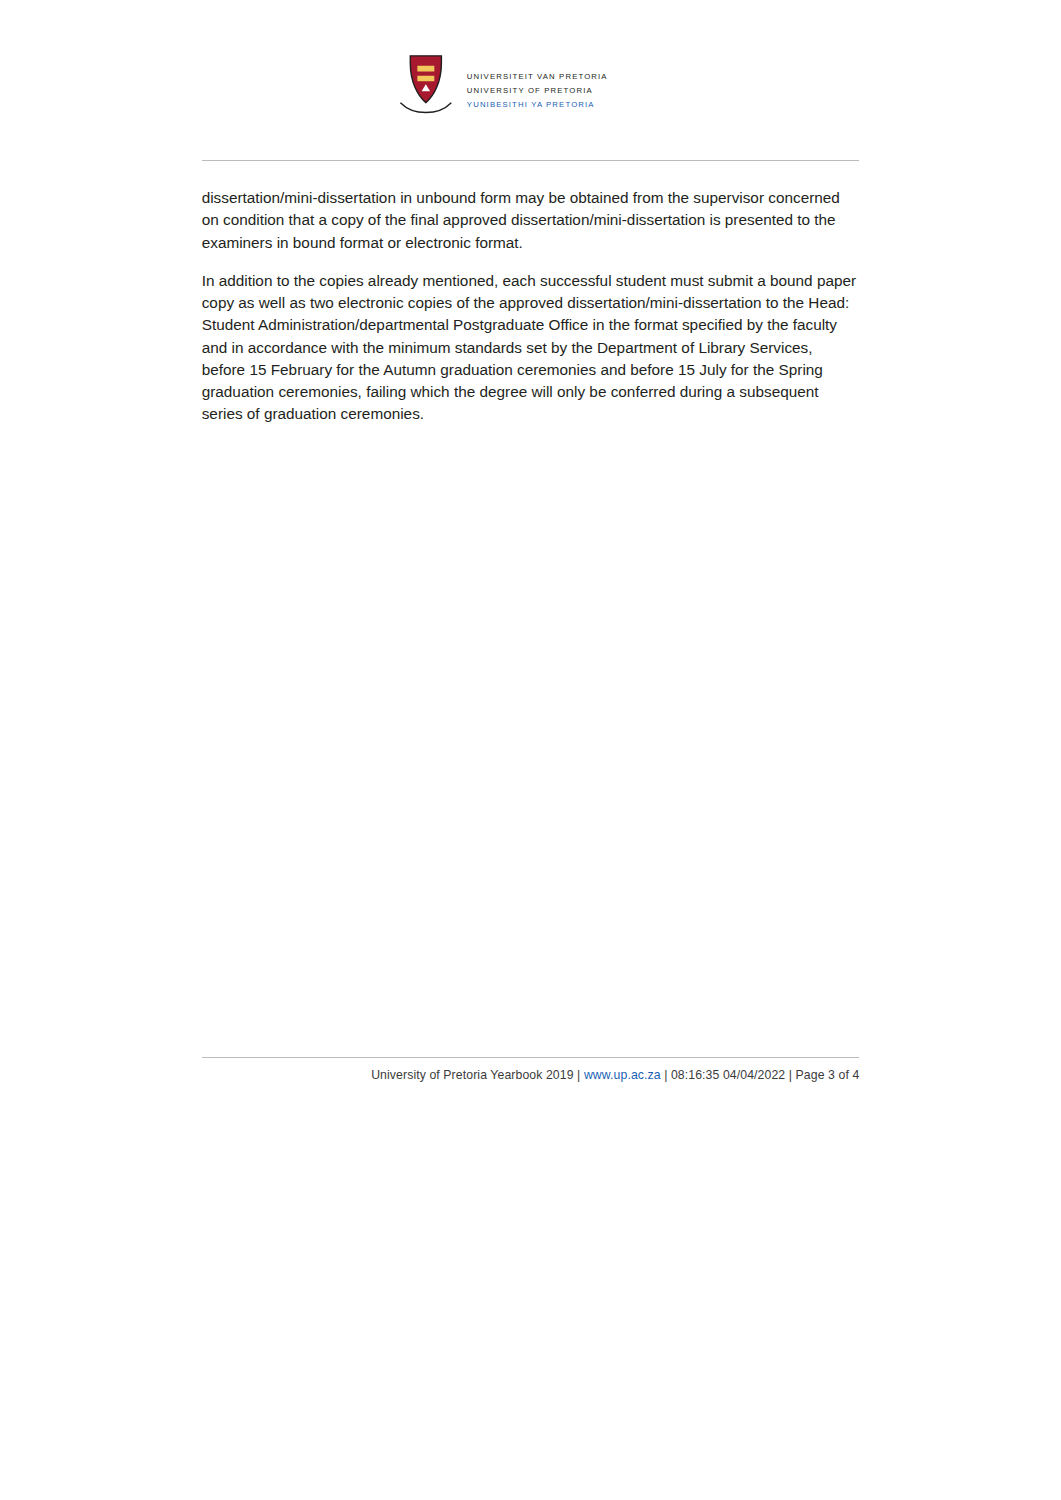dissertation/mini-dissertation in unbound form may be obtained from the supervisor concerned on condition that a copy of the final approved dissertation/mini-dissertation is presented to the examiners in bound format or electronic format.
In addition to the copies already mentioned, each successful student must submit a bound paper copy as well as two electronic copies of the approved dissertation/mini-dissertation to the Head: Student Administration/departmental Postgraduate Office in the format specified by the faculty and in accordance with the minimum standards set by the Department of Library Services, before 15 February for the Autumn graduation ceremonies and before 15 July for the Spring graduation ceremonies, failing which the degree will only be conferred during a subsequent series of graduation ceremonies.
University of Pretoria Yearbook 2019 | www.up.ac.za | 08:16:35 04/04/2022 | Page 3 of 4